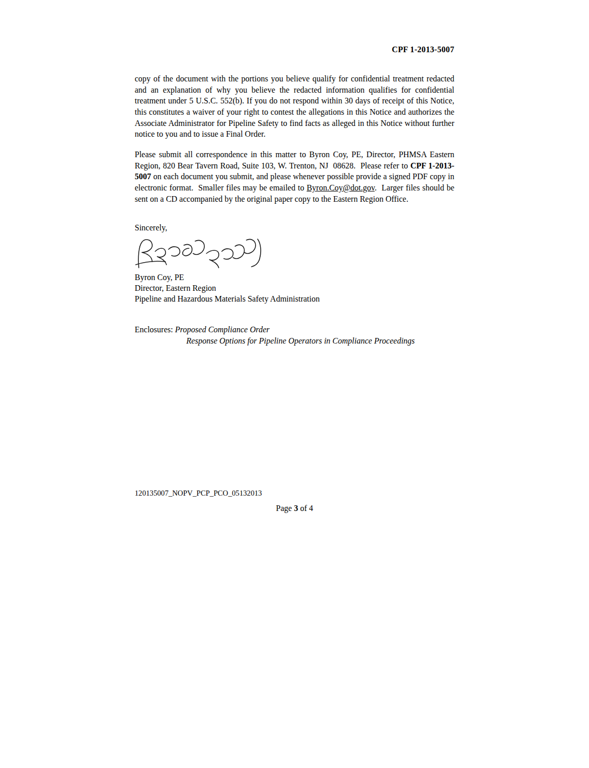CPF 1-2013-5007
copy of the document with the portions you believe qualify for confidential treatment redacted and an explanation of why you believe the redacted information qualifies for confidential treatment under 5 U.S.C. 552(b). If you do not respond within 30 days of receipt of this Notice, this constitutes a waiver of your right to contest the allegations in this Notice and authorizes the Associate Administrator for Pipeline Safety to find facts as alleged in this Notice without further notice to you and to issue a Final Order.
Please submit all correspondence in this matter to Byron Coy, PE, Director, PHMSA Eastern Region, 820 Bear Tavern Road, Suite 103, W. Trenton, NJ 08628. Please refer to CPF 1-2013-5007 on each document you submit, and please whenever possible provide a signed PDF copy in electronic format. Smaller files may be emailed to Byron.Coy@dot.gov. Larger files should be sent on a CD accompanied by the original paper copy to the Eastern Region Office.
Sincerely,
Byron Coy, PE
Director, Eastern Region
Pipeline and Hazardous Materials Safety Administration
Enclosures: Proposed Compliance Order
Response Options for Pipeline Operators in Compliance Proceedings
120135007_NOPV_PCP_PCO_05132013
Page 3 of 4